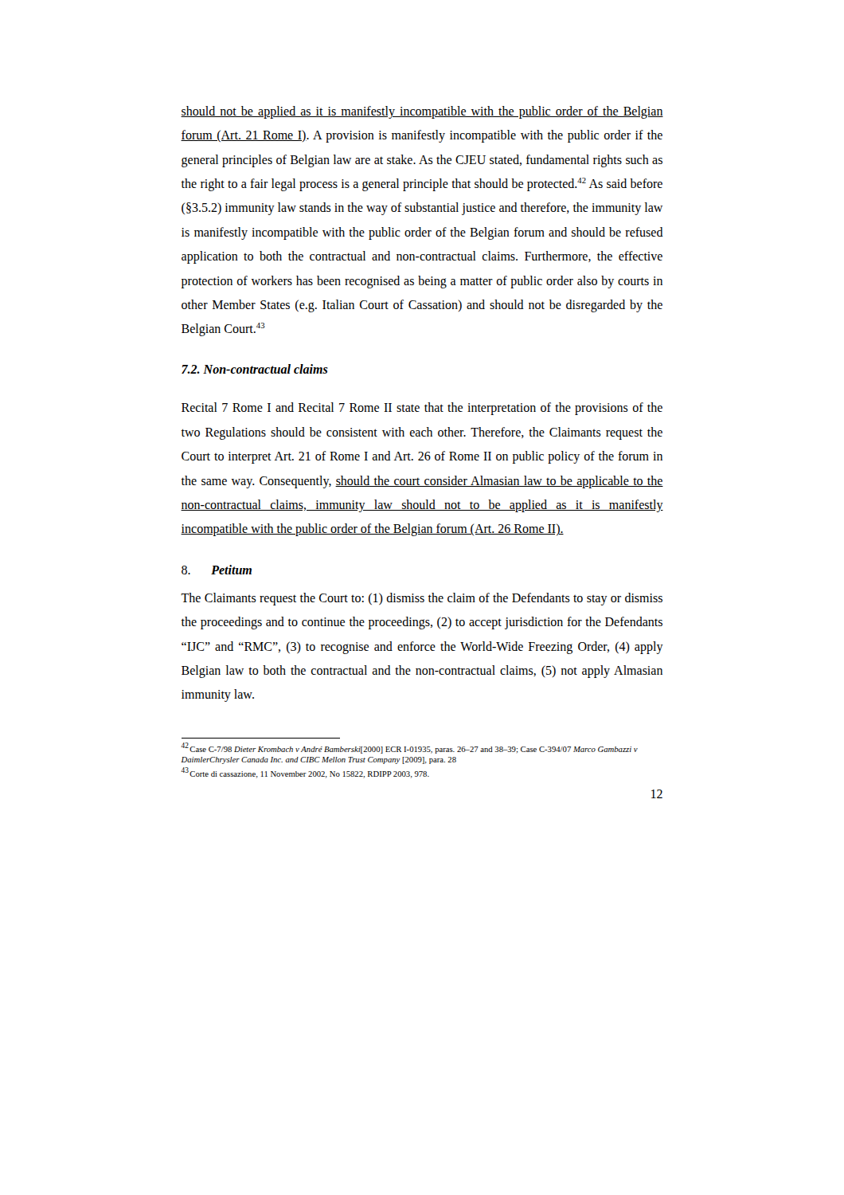should not be applied as it is manifestly incompatible with the public order of the Belgian forum (Art. 21 Rome I). A provision is manifestly incompatible with the public order if the general principles of Belgian law are at stake. As the CJEU stated, fundamental rights such as the right to a fair legal process is a general principle that should be protected.42 As said before (§3.5.2) immunity law stands in the way of substantial justice and therefore, the immunity law is manifestly incompatible with the public order of the Belgian forum and should be refused application to both the contractual and non-contractual claims. Furthermore, the effective protection of workers has been recognised as being a matter of public order also by courts in other Member States (e.g. Italian Court of Cassation) and should not be disregarded by the Belgian Court.43
7.2. Non-contractual claims
Recital 7 Rome I and Recital 7 Rome II state that the interpretation of the provisions of the two Regulations should be consistent with each other. Therefore, the Claimants request the Court to interpret Art. 21 of Rome I and Art. 26 of Rome II on public policy of the forum in the same way. Consequently, should the court consider Almasian law to be applicable to the non-contractual claims, immunity law should not to be applied as it is manifestly incompatible with the public order of the Belgian forum (Art. 26 Rome II).
8. Petitum
The Claimants request the Court to: (1) dismiss the claim of the Defendants to stay or dismiss the proceedings and to continue the proceedings, (2) to accept jurisdiction for the Defendants “IJC” and “RMC”, (3) to recognise and enforce the World-Wide Freezing Order, (4) apply Belgian law to both the contractual and the non-contractual claims, (5) not apply Almasian immunity law.
42 Case C-7/98 Dieter Krombach v André Bamberski[2000] ECR I-01935, paras. 26–27 and 38–39; Case C-394/07 Marco Gambazzi v DaimlerChrysler Canada Inc. and CIBC Mellon Trust Company [2009], para. 28
43 Corte di cassazione, 11 November 2002, No 15822, RDIPP 2003, 978.
12